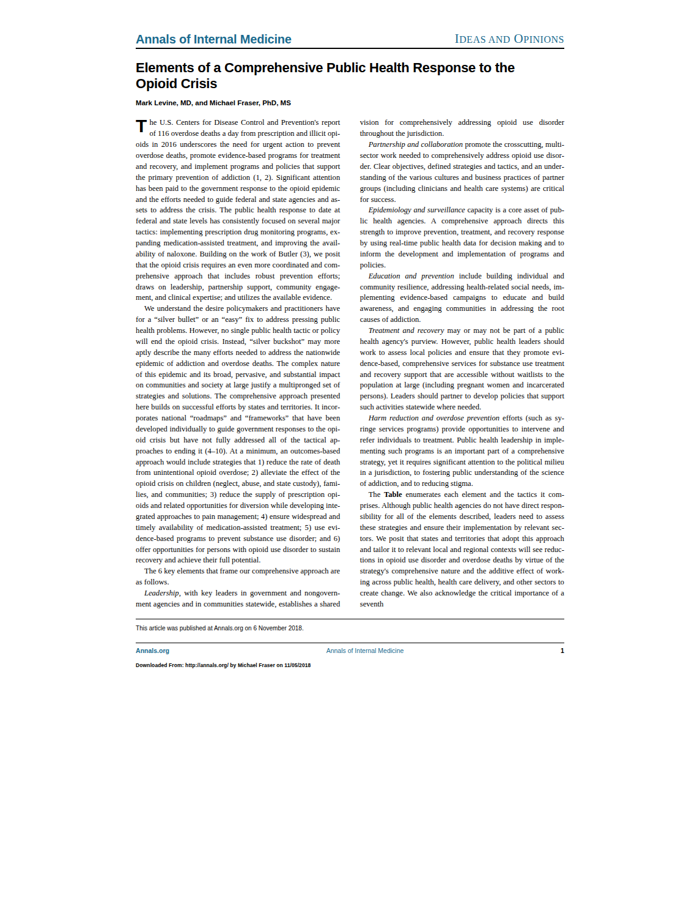Annals of Internal Medicine
IDEAS AND OPINIONS
Elements of a Comprehensive Public Health Response to the
Opioid Crisis
Mark Levine, MD, and Michael Fraser, PhD, MS
The U.S. Centers for Disease Control and Prevention's report of 116 overdose deaths a day from prescription and illicit opioids in 2016 underscores the need for urgent action to prevent overdose deaths, promote evidence-based programs for treatment and recovery, and implement programs and policies that support the primary prevention of addiction (1, 2). Significant attention has been paid to the government response to the opioid epidemic and the efforts needed to guide federal and state agencies and assets to address the crisis. The public health response to date at federal and state levels has consistently focused on several major tactics: implementing prescription drug monitoring programs, expanding medication-assisted treatment, and improving the availability of naloxone. Building on the work of Butler (3), we posit that the opioid crisis requires an even more coordinated and comprehensive approach that includes robust prevention efforts; draws on leadership, partnership support, community engagement, and clinical expertise; and utilizes the available evidence.
We understand the desire policymakers and practitioners have for a “silver bullet” or an “easy” fix to address pressing public health problems. However, no single public health tactic or policy will end the opioid crisis. Instead, “silver buckshot” may more aptly describe the many efforts needed to address the nationwide epidemic of addiction and overdose deaths. The complex nature of this epidemic and its broad, pervasive, and substantial impact on communities and society at large justify a multipronged set of strategies and solutions. The comprehensive approach presented here builds on successful efforts by states and territories. It incorporates national “roadmaps” and “frameworks” that have been developed individually to guide government responses to the opioid crisis but have not fully addressed all of the tactical approaches to ending it (4–10). At a minimum, an outcomes-based approach would include strategies that 1) reduce the rate of death from unintentional opioid overdose; 2) alleviate the effect of the opioid crisis on children (neglect, abuse, and state custody), families, and communities; 3) reduce the supply of prescription opioids and related opportunities for diversion while developing integrated approaches to pain management; 4) ensure widespread and timely availability of medication-assisted treatment; 5) use evidence-based programs to prevent substance use disorder; and 6) offer opportunities for persons with opioid use disorder to sustain recovery and achieve their full potential.
The 6 key elements that frame our comprehensive approach are as follows.
Leadership, with key leaders in government and nongovernment agencies and in communities statewide, establishes a shared vision for comprehensively addressing opioid use disorder throughout the jurisdiction.
Partnership and collaboration promote the crosscutting, multisector work needed to comprehensively address opioid use disorder. Clear objectives, defined strategies and tactics, and an understanding of the various cultures and business practices of partner groups (including clinicians and health care systems) are critical for success.
Epidemiology and surveillance capacity is a core asset of public health agencies. A comprehensive approach directs this strength to improve prevention, treatment, and recovery response by using real-time public health data for decision making and to inform the development and implementation of programs and policies.
Education and prevention include building individual and community resilience, addressing health-related social needs, implementing evidence-based campaigns to educate and build awareness, and engaging communities in addressing the root causes of addiction.
Treatment and recovery may or may not be part of a public health agency's purview. However, public health leaders should work to assess local policies and ensure that they promote evidence-based, comprehensive services for substance use treatment and recovery support that are accessible without waitlists to the population at large (including pregnant women and incarcerated persons). Leaders should partner to develop policies that support such activities statewide where needed.
Harm reduction and overdose prevention efforts (such as syringe services programs) provide opportunities to intervene and refer individuals to treatment. Public health leadership in implementing such programs is an important part of a comprehensive strategy, yet it requires significant attention to the political milieu in a jurisdiction, to fostering public understanding of the science of addiction, and to reducing stigma.
The Table enumerates each element and the tactics it comprises. Although public health agencies do not have direct responsibility for all of the elements described, leaders need to assess these strategies and ensure their implementation by relevant sectors. We posit that states and territories that adopt this approach and tailor it to relevant local and regional contexts will see reductions in opioid use disorder and overdose deaths by virtue of the strategy's comprehensive nature and the additive effect of working across public health, health care delivery, and other sectors to create change. We also acknowledge the critical importance of a seventh
This article was published at Annals.org on 6 November 2018.
Annals.org Annals of Internal Medicine 1
Downloaded From: http://annals.org/ by Michael Fraser on 11/05/2018